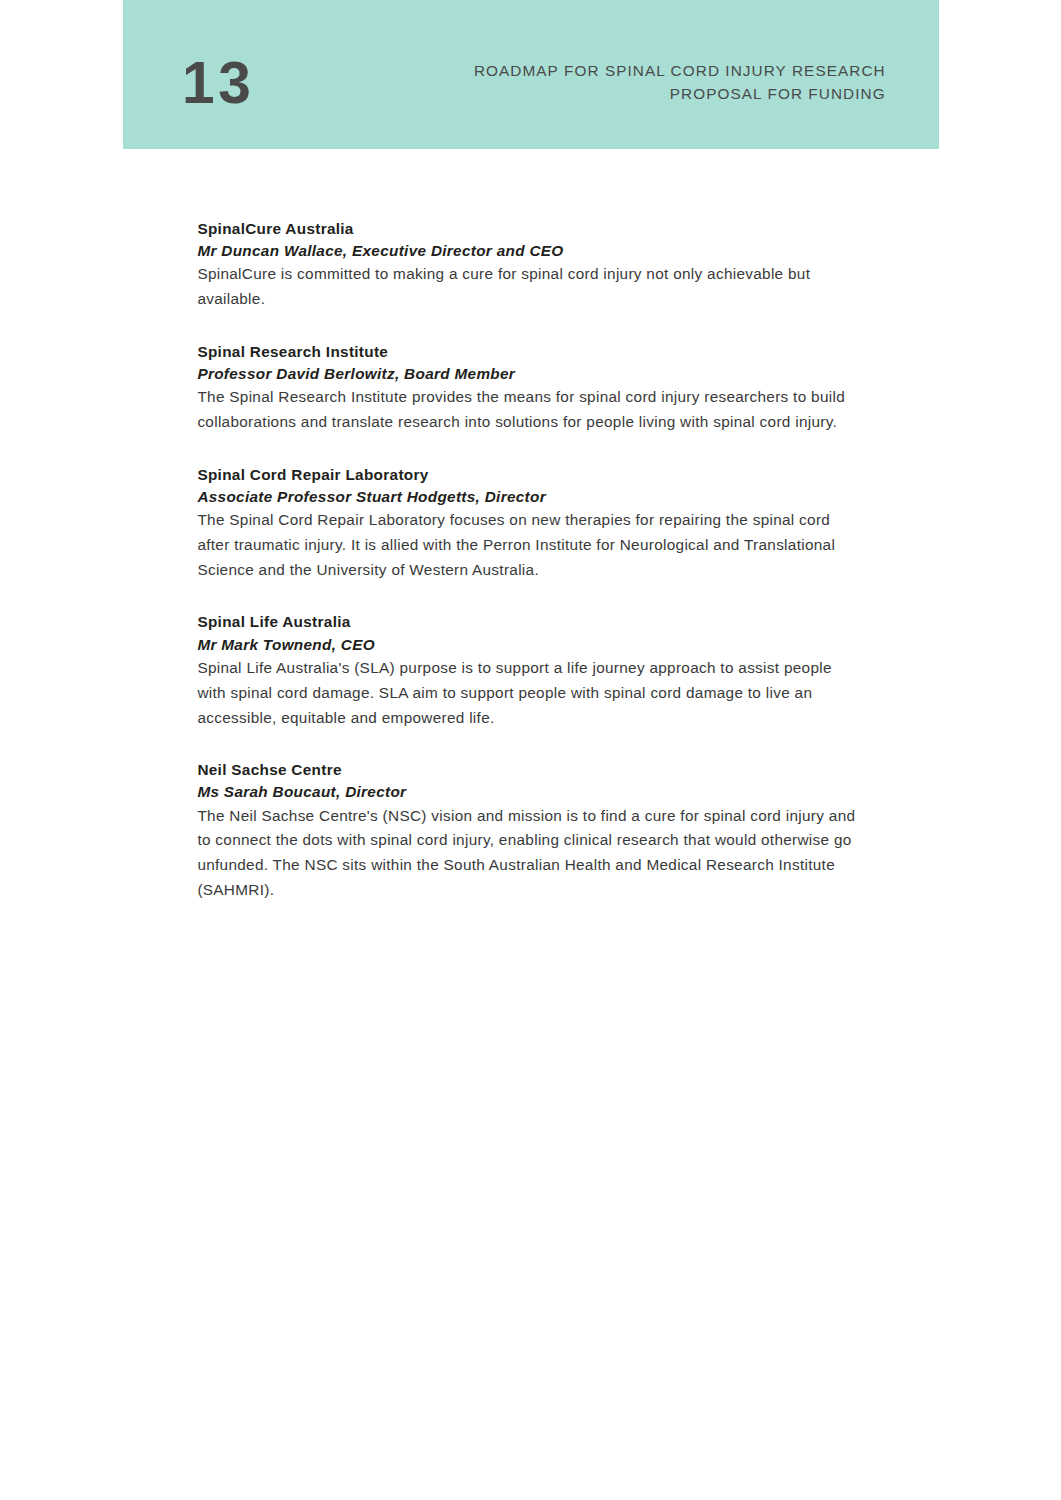13
Roadmap for Spinal Cord Injury Research
Proposal for Funding
SpinalCure Australia
Mr Duncan Wallace, Executive Director and CEO
SpinalCure is committed to making a cure for spinal cord injury not only achievable but available.
Spinal Research Institute
Professor David Berlowitz, Board Member
The Spinal Research Institute provides the means for spinal cord injury researchers to build collaborations and translate research into solutions for people living with spinal cord injury.
Spinal Cord Repair Laboratory
Associate Professor Stuart Hodgetts, Director
The Spinal Cord Repair Laboratory focuses on new therapies for repairing the spinal cord after traumatic injury. It is allied with the Perron Institute for Neurological and Translational Science and the University of Western Australia.
Spinal Life Australia
Mr Mark Townend, CEO
Spinal Life Australia's (SLA) purpose is to support a life journey approach to assist people with spinal cord damage. SLA aim to support people with spinal cord damage to live an accessible, equitable and empowered life.
Neil Sachse Centre
Ms Sarah Boucaut, Director
The Neil Sachse Centre's (NSC) vision and mission is to find a cure for spinal cord injury and to connect the dots with spinal cord injury, enabling clinical research that would otherwise go unfunded. The NSC sits within the South Australian Health and Medical Research Institute (SAHMRI).